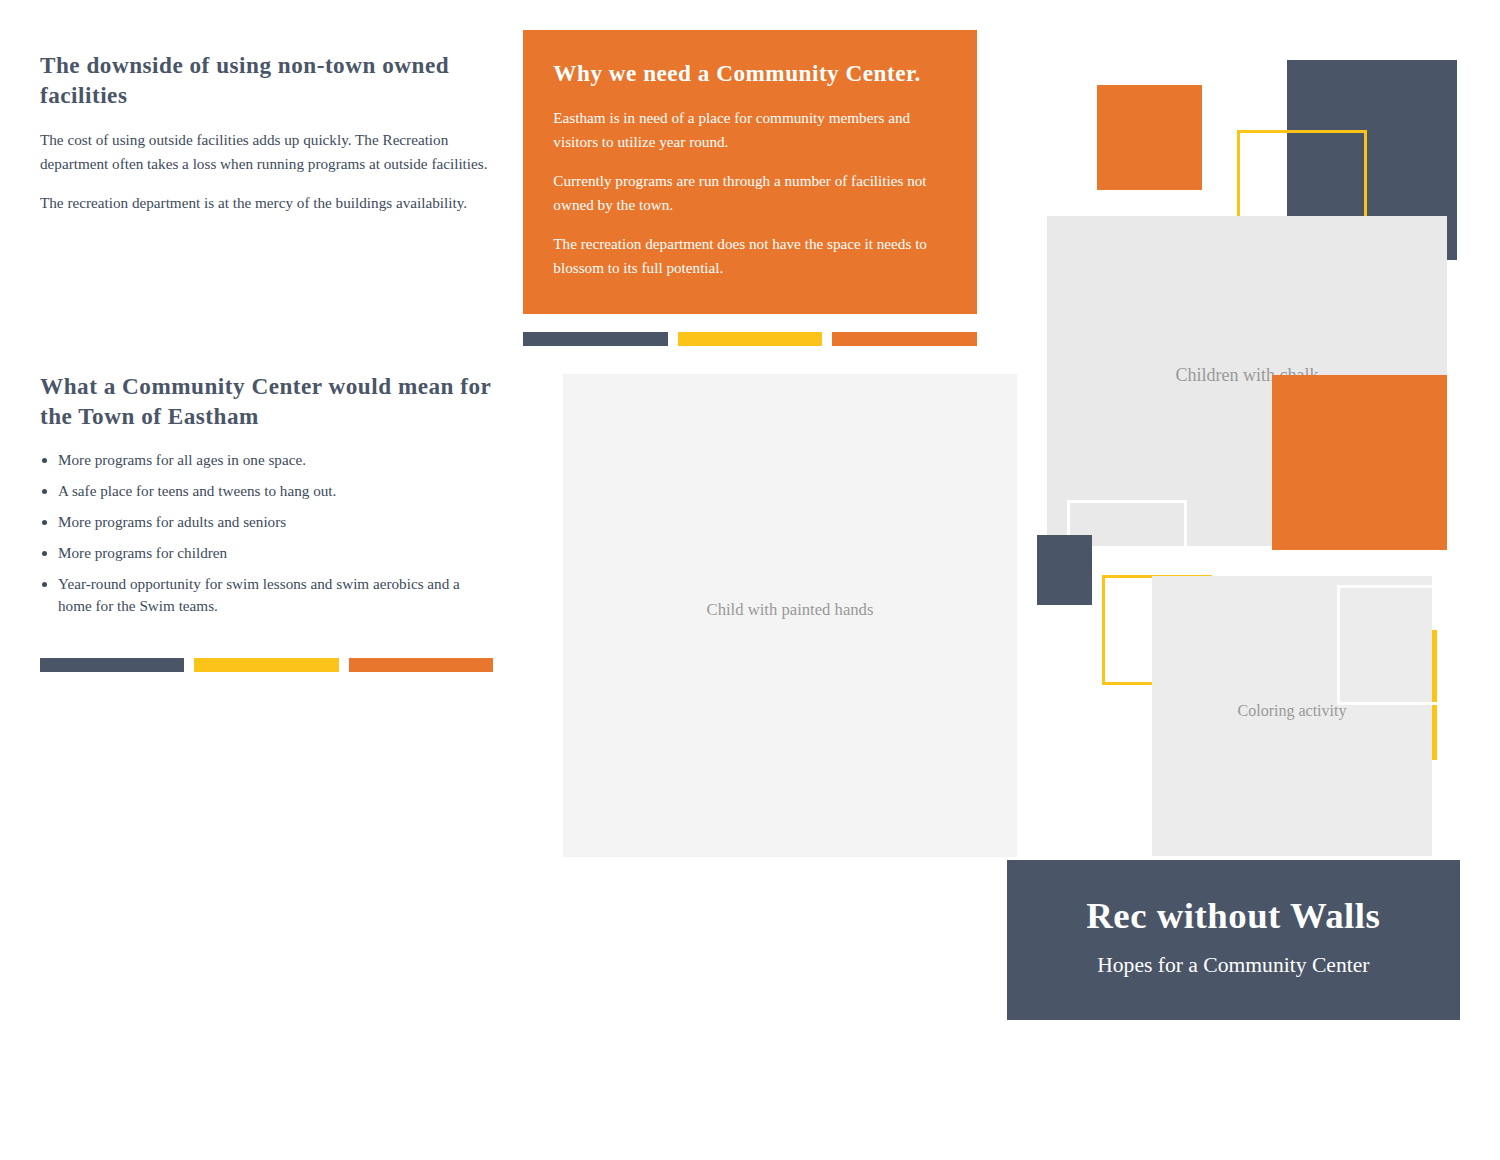The downside of using non-town owned facilities
The cost of using outside facilities adds up quickly. The Recreation department often takes a loss when running programs at outside facilities.
The recreation department is at the mercy of the buildings availability.
What a Community Center would mean for the Town of Eastham
More programs for all ages in one space.
A safe place for teens and tweens to hang out.
More programs for adults and seniors
More programs for children
Year-round opportunity for swim lessons and swim aerobics and a home for the Swim teams.
Why we need a Community Center.
Eastham is in need of a place for community members and visitors to utilize year round.
Currently programs are run through a number of facilities not owned by the town.
The recreation department does not have the space it needs to blossom to its full potential.
Rec without Walls
Hopes for a Community Center